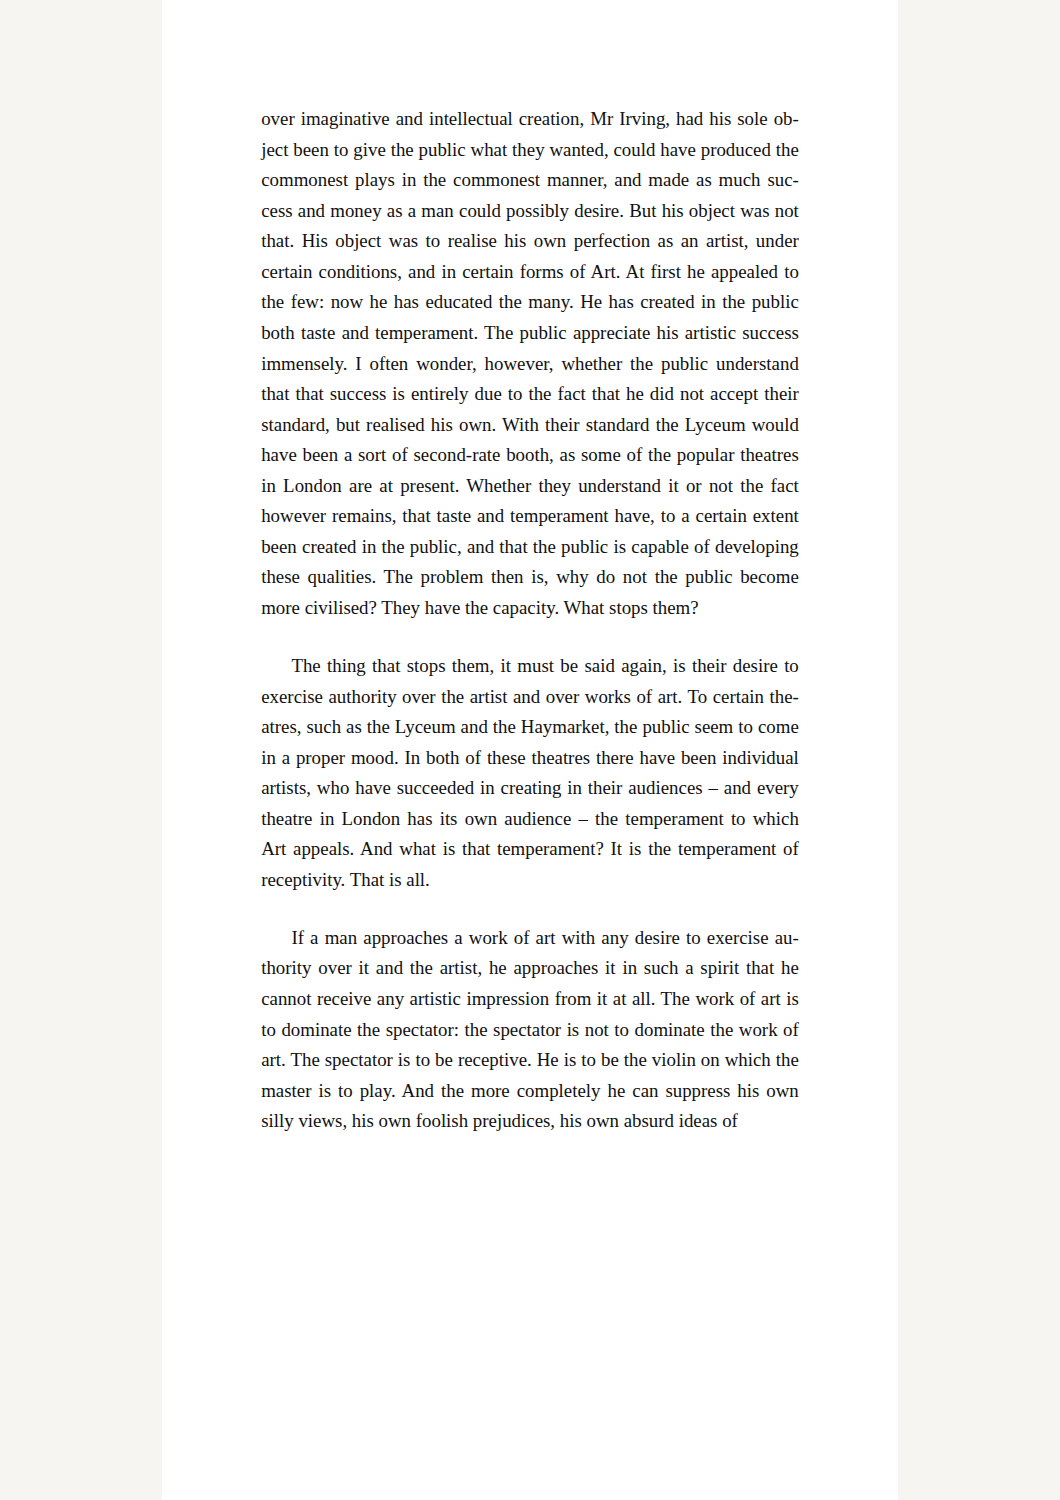over imaginative and intellectual creation, Mr Irving, had his sole object been to give the public what they wanted, could have produced the commonest plays in the commonest manner, and made as much success and money as a man could possibly desire. But his object was not that. His object was to realise his own perfection as an artist, under certain conditions, and in certain forms of Art. At first he appealed to the few: now he has educated the many. He has created in the public both taste and temperament. The public appreciate his artistic success immensely. I often wonder, however, whether the public understand that that success is entirely due to the fact that he did not accept their standard, but realised his own. With their standard the Lyceum would have been a sort of second-rate booth, as some of the popular theatres in London are at present. Whether they understand it or not the fact however remains, that taste and temperament have, to a certain extent been created in the public, and that the public is capable of developing these qualities. The problem then is, why do not the public become more civilised? They have the capacity. What stops them?
The thing that stops them, it must be said again, is their desire to exercise authority over the artist and over works of art. To certain theatres, such as the Lyceum and the Haymarket, the public seem to come in a proper mood. In both of these theatres there have been individual artists, who have succeeded in creating in their audiences – and every theatre in London has its own audience – the temperament to which Art appeals. And what is that temperament? It is the temperament of receptivity. That is all.
If a man approaches a work of art with any desire to exercise authority over it and the artist, he approaches it in such a spirit that he cannot receive any artistic impression from it at all. The work of art is to dominate the spectator: the spectator is not to dominate the work of art. The spectator is to be receptive. He is to be the violin on which the master is to play. And the more completely he can suppress his own silly views, his own foolish prejudices, his own absurd ideas of